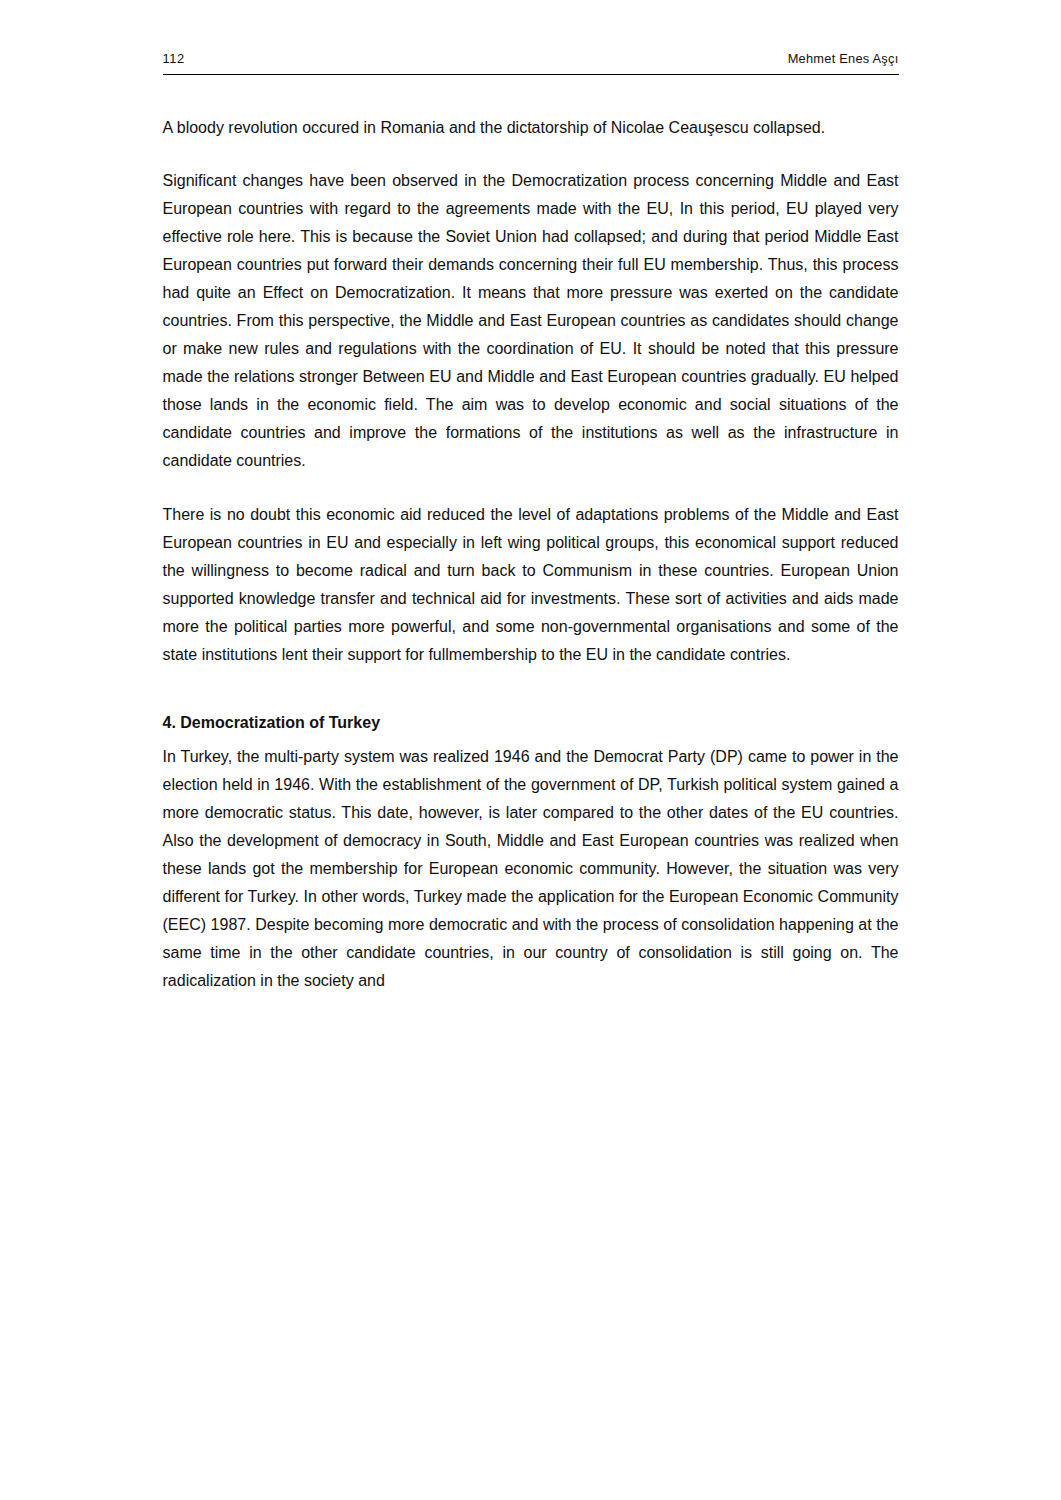112 Mehmet Enes Aşçı
A bloody revolution occured in Romania and the dictatorship of Nicolae Ceauşescu collapsed.
Significant changes have been observed in the Democratization process concerning Middle and East European countries with regard to the agreements made with the EU, In this period, EU played very effective role here. This is because the Soviet Union had collapsed; and during that period Middle East European countries put forward their demands concerning their full EU membership. Thus, this process had quite an Effect on Democratization. It means that more pressure was exerted on the candidate countries. From this perspective, the Middle and East European countries as candidates should change or make new rules and regulations with the coordination of EU. It should be noted that this pressure made the relations stronger Between EU and Middle and East European countries gradually. EU helped those lands in the economic field. The aim was to develop economic and social situations of the candidate countries and improve the formations of the institutions as well as the infrastructure in candidate countries.
There is no doubt this economic aid reduced the level of adaptations problems of the Middle and East European countries in EU and especially in left wing political groups, this economical support reduced the willingness to become radical and turn back to Communism in these countries. European Union supported knowledge transfer and technical aid for investments. These sort of activities and aids made more the political parties more powerful, and some non-governmental organisations and some of the state institutions lent their support for fullmembership to the EU in the candidate contries.
4. Democratization of Turkey
In Turkey, the multi-party system was realized 1946 and the Democrat Party (DP) came to power in the election held in 1946. With the establishment of the government of DP, Turkish political system gained a more democratic status. This date, however, is later compared to the other dates of the EU countries. Also the development of democracy in South, Middle and East European countries was realized when these lands got the membership for European economic community. However, the situation was very different for Turkey. In other words, Turkey made the application for the European Economic Community (EEC) 1987. Despite becoming more democratic and with the process of consolidation happening at the same time in the other candidate countries, in our country of consolidation is still going on. The radicalization in the society and